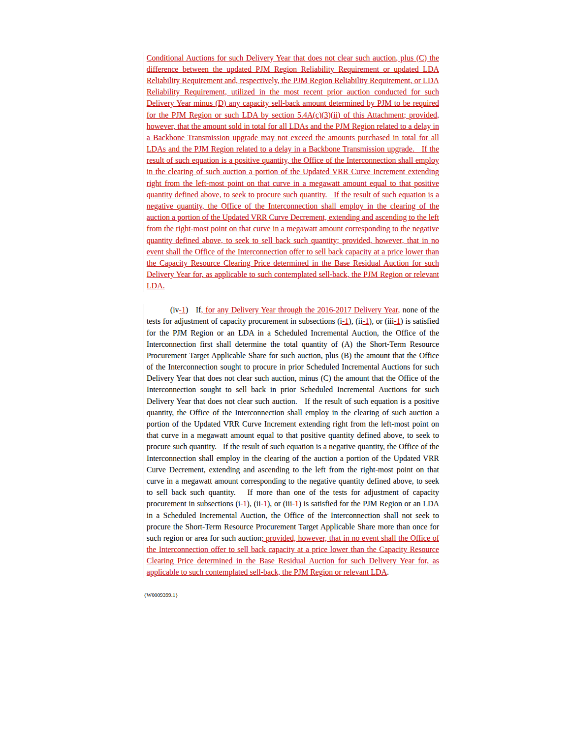Conditional Auctions for such Delivery Year that does not clear such auction, plus (C) the difference between the updated PJM Region Reliability Requirement or updated LDA Reliability Requirement and, respectively, the PJM Region Reliability Requirement, or LDA Reliability Requirement, utilized in the most recent prior auction conducted for such Delivery Year minus (D) any capacity sell-back amount determined by PJM to be required for the PJM Region or such LDA by section 5.4A(c)(3)(ii) of this Attachment; provided, however, that the amount sold in total for all LDAs and the PJM Region related to a delay in a Backbone Transmission upgrade may not exceed the amounts purchased in total for all LDAs and the PJM Region related to a delay in a Backbone Transmission upgrade. If the result of such equation is a positive quantity, the Office of the Interconnection shall employ in the clearing of such auction a portion of the Updated VRR Curve Increment extending right from the left-most point on that curve in a megawatt amount equal to that positive quantity defined above, to seek to procure such quantity. If the result of such equation is a negative quantity, the Office of the Interconnection shall employ in the clearing of the auction a portion of the Updated VRR Curve Decrement, extending and ascending to the left from the right-most point on that curve in a megawatt amount corresponding to the negative quantity defined above, to seek to sell back such quantity; provided, however, that in no event shall the Office of the Interconnection offer to sell back capacity at a price lower than the Capacity Resource Clearing Price determined in the Base Residual Auction for such Delivery Year for, as applicable to such contemplated sell-back, the PJM Region or relevant LDA.
(iv-1) If, for any Delivery Year through the 2016-2017 Delivery Year, none of the tests for adjustment of capacity procurement in subsections (i-1), (ii-1), or (iii-1) is satisfied for the PJM Region or an LDA in a Scheduled Incremental Auction, the Office of the Interconnection first shall determine the total quantity of (A) the Short-Term Resource Procurement Target Applicable Share for such auction, plus (B) the amount that the Office of the Interconnection sought to procure in prior Scheduled Incremental Auctions for such Delivery Year that does not clear such auction, minus (C) the amount that the Office of the Interconnection sought to sell back in prior Scheduled Incremental Auctions for such Delivery Year that does not clear such auction. If the result of such equation is a positive quantity, the Office of the Interconnection shall employ in the clearing of such auction a portion of the Updated VRR Curve Increment extending right from the left-most point on that curve in a megawatt amount equal to that positive quantity defined above, to seek to procure such quantity. If the result of such equation is a negative quantity, the Office of the Interconnection shall employ in the clearing of the auction a portion of the Updated VRR Curve Decrement, extending and ascending to the left from the right-most point on that curve in a megawatt amount corresponding to the negative quantity defined above, to seek to sell back such quantity. If more than one of the tests for adjustment of capacity procurement in subsections (i-1), (ii-1), or (iii-1) is satisfied for the PJM Region or an LDA in a Scheduled Incremental Auction, the Office of the Interconnection shall not seek to procure the Short-Term Resource Procurement Target Applicable Share more than once for such region or area for such auction; provided, however, that in no event shall the Office of the Interconnection offer to sell back capacity at a price lower than the Capacity Resource Clearing Price determined in the Base Residual Auction for such Delivery Year for, as applicable to such contemplated sell-back, the PJM Region or relevant LDA.
{W0009399.1}